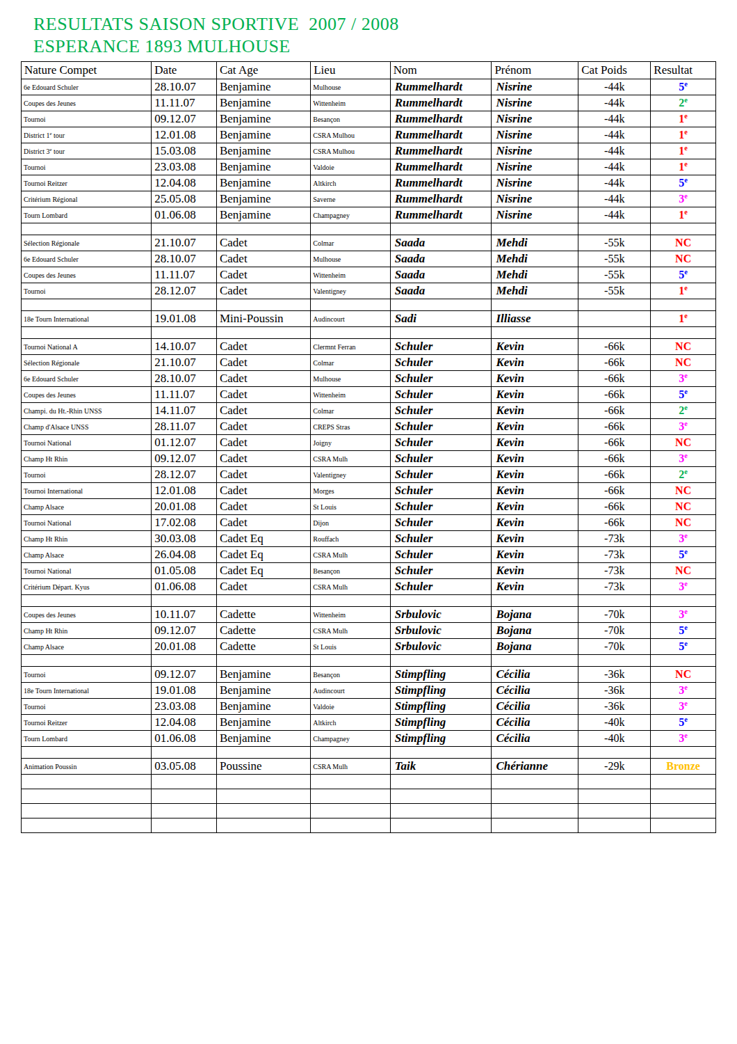RESULTATS SAISON SPORTIVE 2007 / 2008
ESPERANCE 1893 MULHOUSE
| Nature Compet | Date | Cat Age | Lieu | Nom | Prénom | Cat Poids | Resultat |
| --- | --- | --- | --- | --- | --- | --- | --- |
| 6e Edouard Schuler | 28.10.07 | Benjamine | Mulhouse | Rummelhardt | Nisrine | -44k | 5 e |
| Coupes des Jeunes | 11.11.07 | Benjamine | Wittenheim | Rummelhardt | Nisrine | -44k | 2 e |
| Tournoi | 09.12.07 | Benjamine | Besançon | Rummelhardt | Nisrine | -44k | 1 e |
| District 1 e tour | 12.01.08 | Benjamine | CSRA Mulhou | Rummelhardt | Nisrine | -44k | 1 e |
| District 3 e tour | 15.03.08 | Benjamine | CSRA Mulhou | Rummelhardt | Nisrine | -44k | 1 e |
| Tournoi | 23.03.08 | Benjamine | Valdoie | Rummelhardt | Nisrine | -44k | 1 e |
| Tournoi Reitzer | 12.04.08 | Benjamine | Altkirch | Rummelhardt | Nisrine | -44k | 5 e |
| Critérium Régional | 25.05.08 | Benjamine | Saverne | Rummelhardt | Nisrine | -44k | 3 e |
| Tourn Lombard | 01.06.08 | Benjamine | Champagney | Rummelhardt | Nisrine | -44k | 1 e |
| Sélection Régionale | 21.10.07 | Cadet | Colmar | Saada | Mehdi | -55k | NC |
| 6e Edouard Schuler | 28.10.07 | Cadet | Mulhouse | Saada | Mehdi | -55k | NC |
| Coupes des Jeunes | 11.11.07 | Cadet | Wittenheim | Saada | Mehdi | -55k | 5 e |
| Tournoi | 28.12.07 | Cadet | Valentigney | Saada | Mehdi | -55k | 1 e |
| 18e Tourn International | 19.01.08 | Mini-Poussin | Audincourt | Sadi | Illiasse | | 1 e |
| Tournoi National A | 14.10.07 | Cadet | Clermnt Ferran | Schuler | Kevin | -66k | NC |
| Sélection Régionale | 21.10.07 | Cadet | Colmar | Schuler | Kevin | -66k | NC |
| 6e Edouard Schuler | 28.10.07 | Cadet | Mulhouse | Schuler | Kevin | -66k | 3 e |
| Coupes des Jeunes | 11.11.07 | Cadet | Wittenheim | Schuler | Kevin | -66k | 5 e |
| Champi. du Ht.-Rhin UNSS | 14.11.07 | Cadet | Colmar | Schuler | Kevin | -66k | 2 e |
| Champ d'Alsace UNSS | 28.11.07 | Cadet | CREPS Stras | Schuler | Kevin | -66k | 3 e |
| Tournoi National | 01.12.07 | Cadet | Joigny | Schuler | Kevin | -66k | NC |
| Champ Ht Rhin | 09.12.07 | Cadet | CSRA Mulh | Schuler | Kevin | -66k | 3 e |
| Tournoi | 28.12.07 | Cadet | Valentigney | Schuler | Kevin | -66k | 2 e |
| Tournoi International | 12.01.08 | Cadet | Morges | Schuler | Kevin | -66k | NC |
| Champ Alsace | 20.01.08 | Cadet | St Louis | Schuler | Kevin | -66k | NC |
| Tournoi National | 17.02.08 | Cadet | Dijon | Schuler | Kevin | -66k | NC |
| Champ Ht Rhin | 30.03.08 | Cadet Eq | Rouffach | Schuler | Kevin | -73k | 3 e |
| Champ Alsace | 26.04.08 | Cadet Eq | CSRA Mulh | Schuler | Kevin | -73k | 5 e |
| Tournoi National | 01.05.08 | Cadet Eq | Besançon | Schuler | Kevin | -73k | NC |
| Critérium Départ. Kyus | 01.06.08 | Cadet | CSRA Mulh | Schuler | Kevin | -73k | 3 e |
| Coupes des Jeunes | 10.11.07 | Cadette | Wittenheim | Srbulovic | Bojana | -70k | 3 e |
| Champ Ht Rhin | 09.12.07 | Cadette | CSRA Mulh | Srbulovic | Bojana | -70k | 5 e |
| Champ Alsace | 20.01.08 | Cadette | St Louis | Srbulovic | Bojana | -70k | 5 e |
| Tournoi | 09.12.07 | Benjamine | Besançon | Stimpfling | Cécilia | -36k | NC |
| 18e Tourn International | 19.01.08 | Benjamine | Audincourt | Stimpfling | Cécilia | -36k | 3 e |
| Tournoi | 23.03.08 | Benjamine | Valdoie | Stimpfling | Cécilia | -36k | 3 e |
| Tournoi Reitzer | 12.04.08 | Benjamine | Altkirch | Stimpfling | Cécilia | -40k | 5 e |
| Tourn Lombard | 01.06.08 | Benjamine | Champagney | Stimpfling | Cécilia | -40k | 3 e |
| Animation Poussin | 03.05.08 | Poussine | CSRA Mulh | Taik | Chérianne | -29k | Bronze |